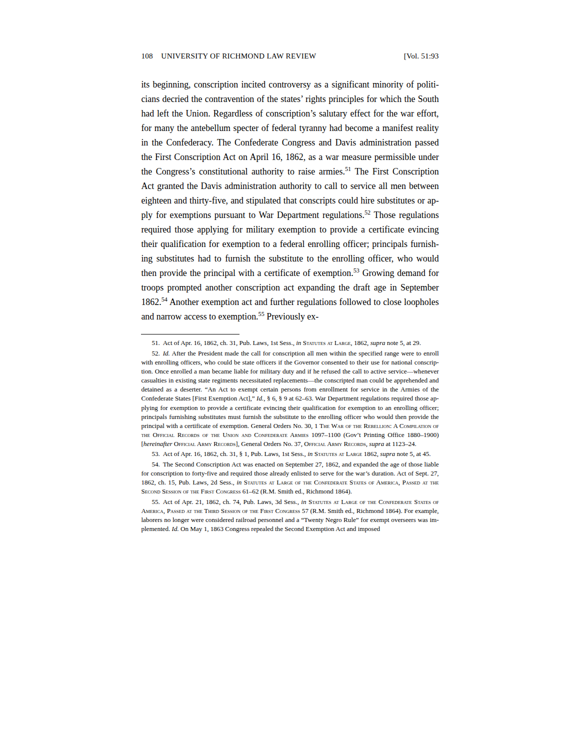108 University of Richmond Law Review [Vol. 51:93
its beginning, conscription incited controversy as a significant minority of politicians decried the contravention of the states’ rights principles for which the South had left the Union. Regardless of conscription’s salutary effect for the war effort, for many the antebellum specter of federal tyranny had become a manifest reality in the Confederacy. The Confederate Congress and Davis administration passed the First Conscription Act on April 16, 1862, as a war measure permissible under the Congress’s constitutional authority to raise armies.51 The First Conscription Act granted the Davis administration authority to call to service all men between eighteen and thirty-five, and stipulated that conscripts could hire substitutes or apply for exemptions pursuant to War Department regulations.52 Those regulations required those applying for military exemption to provide a certificate evincing their qualification for exemption to a federal enrolling officer; principals furnishing substitutes had to furnish the substitute to the enrolling officer, who would then provide the principal with a certificate of exemption.53 Growing demand for troops prompted another conscription act expanding the draft age in September 1862.54 Another exemption act and further regulations followed to close loopholes and narrow access to exemption.55 Previously ex-
51. Act of Apr. 16, 1862, ch. 31, Pub. Laws, 1st Sess., in Statutes at Large, 1862, supra note 5, at 29.
52. Id. After the President made the call for conscription all men within the specified range were to enroll with enrolling officers, who could be state officers if the Governor consented to their use for national conscription. Once enrolled a man became liable for military duty and if he refused the call to active service—whenever casualties in existing state regiments necessitated replacements—the conscripted man could be apprehended and detained as a deserter. “An Act to exempt certain persons from enrollment for service in the Armies of the Confederate States [First Exemption Act],” Id., § 6, § 9 at 62–63. War Department regulations required those applying for exemption to provide a certificate evincing their qualification for exemption to an enrolling officer; principals furnishing substitutes must furnish the substitute to the enrolling officer who would then provide the principal with a certificate of exemption. General Orders No. 30, 1 The War of the Rebellion: A Compilation of the Official Records of the Union and Confederate Armies 1097–1100 (Gov’t Printing Office 1880–1900) [hereinafter Official Army Records], General Orders No. 37, Official Army Records, supra at 1123–24.
53. Act of Apr. 16, 1862, ch. 31, § 1, Pub. Laws, 1st Sess., in Statutes at Large 1862, supra note 5, at 45.
54. The Second Conscription Act was enacted on September 27, 1862, and expanded the age of those liable for conscription to forty-five and required those already enlisted to serve for the war’s duration. Act of Sept. 27, 1862, ch. 15, Pub. Laws, 2d Sess., in Statutes at Large of the Confederate States of America, Passed at the Second Session of the First Congress 61–62 (R.M. Smith ed., Richmond 1864).
55. Act of Apr. 21, 1862, ch. 74, Pub. Laws, 3d Sess., in Statutes at Large of the Confederate States of America, Passed at the Third Session of the First Congress 57 (R.M. Smith ed., Richmond 1864). For example, laborers no longer were considered railroad personnel and a “Twenty Negro Rule” for exempt overseers was implemented. Id. On May 1, 1863 Congress repealed the Second Exemption Act and imposed